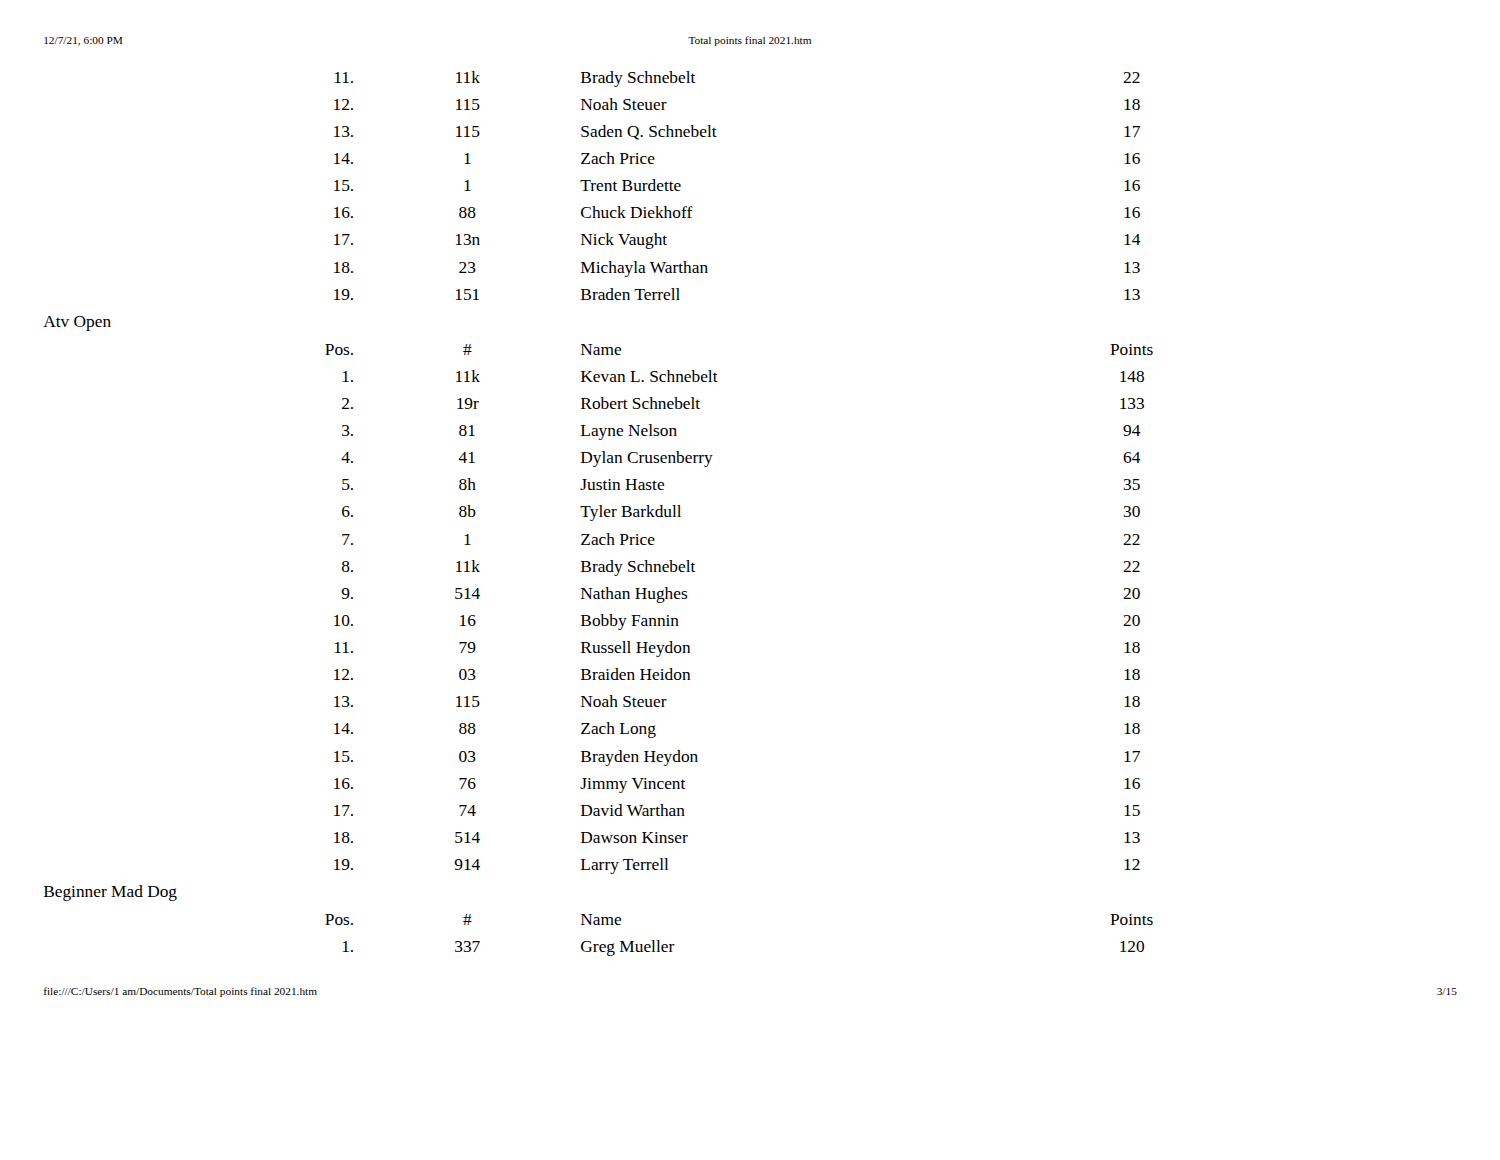12/7/21, 6:00 PM
Total points final 2021.htm
| 11. | 11k | Brady Schnebelt | 22 | |
| 12. | 115 | Noah Steuer | 18 | |
| 13. | 115 | Saden Q. Schnebelt | 17 | |
| 14. | 1 | Zach Price | 16 | |
| 15. | 1 | Trent Burdette | 16 | |
| 16. | 88 | Chuck Diekhoff | 16 | |
| 17. | 13n | Nick Vaught | 14 | |
| 18. | 23 | Michayla Warthan | 13 | |
| 19. | 151 | Braden Terrell | 13 | |
| Atv Open |
| Pos. | # | Name | Points | |
| 1. | 11k | Kevan L. Schnebelt | 148 | |
| 2. | 19r | Robert Schnebelt | 133 | |
| 3. | 81 | Layne Nelson | 94 | |
| 4. | 41 | Dylan Crusenberry | 64 | |
| 5. | 8h | Justin Haste | 35 | |
| 6. | 8b | Tyler Barkdull | 30 | |
| 7. | 1 | Zach Price | 22 | |
| 8. | 11k | Brady Schnebelt | 22 | |
| 9. | 514 | Nathan Hughes | 20 | |
| 10. | 16 | Bobby Fannin | 20 | |
| 11. | 79 | Russell Heydon | 18 | |
| 12. | 03 | Braiden Heidon | 18 | |
| 13. | 115 | Noah Steuer | 18 | |
| 14. | 88 | Zach Long | 18 | |
| 15. | 03 | Brayden Heydon | 17 | |
| 16. | 76 | Jimmy Vincent | 16 | |
| 17. | 74 | David Warthan | 15 | |
| 18. | 514 | Dawson Kinser | 13 | |
| 19. | 914 | Larry Terrell | 12 | |
| Beginner Mad Dog |
| Pos. | # | Name | Points | |
| 1. | 337 | Greg Mueller | 120 | |
file:///C:/Users/1 am/Documents/Total points final 2021.htm
3/15